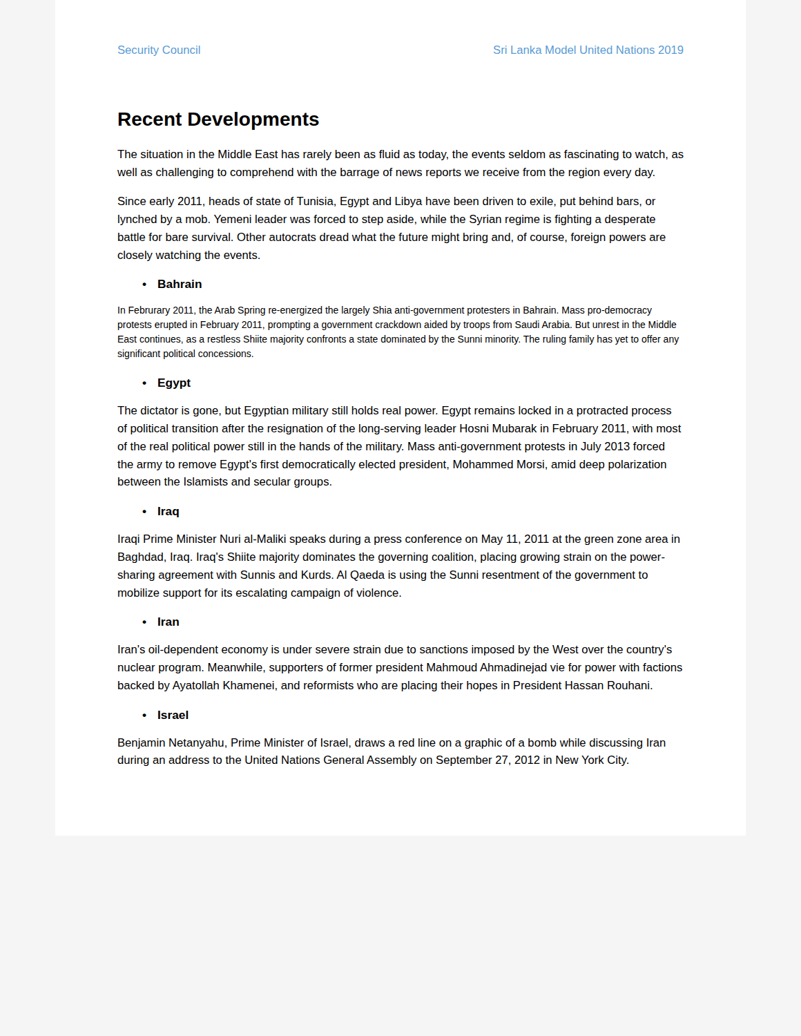Security Council
Sri Lanka Model United Nations 2019
Recent Developments
The situation in the Middle East has rarely been as fluid as today, the events seldom as fascinating to watch, as well as challenging to comprehend with the barrage of news reports we receive from the region every day.
Since early 2011, heads of state of Tunisia, Egypt and Libya have been driven to exile, put behind bars, or lynched by a mob. Yemeni leader was forced to step aside, while the Syrian regime is fighting a desperate battle for bare survival. Other autocrats dread what the future might bring and, of course, foreign powers are closely watching the events.
Bahrain
In Februrary 2011, the Arab Spring re-energized the largely Shia anti-government protesters in Bahrain. Mass pro-democracy protests erupted in February 2011, prompting a government crackdown aided by troops from Saudi Arabia. But unrest in the Middle East continues, as a restless Shiite majority confronts a state dominated by the Sunni minority. The ruling family has yet to offer any significant political concessions.
Egypt
The dictator is gone, but Egyptian military still holds real power. Egypt remains locked in a protracted process of political transition after the resignation of the long-serving leader Hosni Mubarak in February 2011, with most of the real political power still in the hands of the military. Mass anti-government protests in July 2013 forced the army to remove Egypt's first democratically elected president, Mohammed Morsi, amid deep polarization between the Islamists and secular groups.
Iraq
Iraqi Prime Minister Nuri al-Maliki speaks during a press conference on May 11, 2011 at the green zone area in Baghdad, Iraq. Iraq's Shiite majority dominates the governing coalition, placing growing strain on the power-sharing agreement with Sunnis and Kurds. Al Qaeda is using the Sunni resentment of the government to mobilize support for its escalating campaign of violence.
Iran
Iran's oil-dependent economy is under severe strain due to sanctions imposed by the West over the country's nuclear program. Meanwhile, supporters of former president Mahmoud Ahmadinejad vie for power with factions backed by Ayatollah Khamenei, and reformists who are placing their hopes in President Hassan Rouhani.
Israel
Benjamin Netanyahu, Prime Minister of Israel, draws a red line on a graphic of a bomb while discussing Iran during an address to the United Nations General Assembly on September 27, 2012 in New York City.